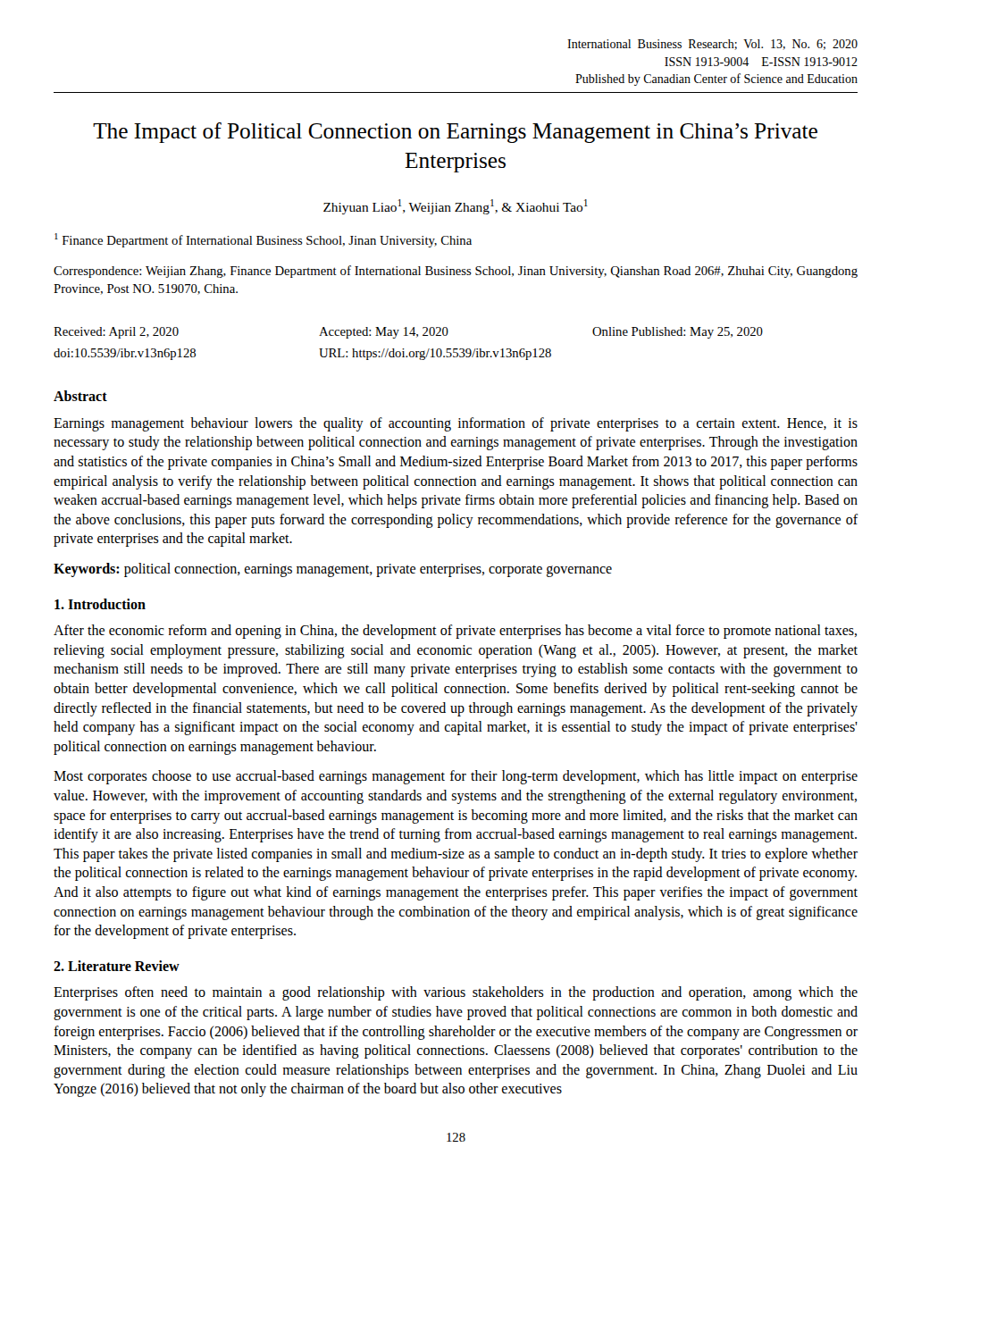International Business Research; Vol. 13, No. 6; 2020
ISSN 1913-9004 E-ISSN 1913-9012
Published by Canadian Center of Science and Education
The Impact of Political Connection on Earnings Management in China’s Private Enterprises
Zhiyuan Liao1, Weijian Zhang1, & Xiaohui Tao1
1 Finance Department of International Business School, Jinan University, China
Correspondence: Weijian Zhang, Finance Department of International Business School, Jinan University, Qianshan Road 206#, Zhuhai City, Guangdong Province, Post NO. 519070, China.
| Received: April 2, 2020 | Accepted: May 14, 2020 | Online Published: May 25, 2020 |
| doi:10.5539/ibr.v13n6p128 | URL: https://doi.org/10.5539/ibr.v13n6p128 |
Abstract
Earnings management behaviour lowers the quality of accounting information of private enterprises to a certain extent. Hence, it is necessary to study the relationship between political connection and earnings management of private enterprises. Through the investigation and statistics of the private companies in China’s Small and Medium-sized Enterprise Board Market from 2013 to 2017, this paper performs empirical analysis to verify the relationship between political connection and earnings management. It shows that political connection can weaken accrual-based earnings management level, which helps private firms obtain more preferential policies and financing help. Based on the above conclusions, this paper puts forward the corresponding policy recommendations, which provide reference for the governance of private enterprises and the capital market.
Keywords: political connection, earnings management, private enterprises, corporate governance
1. Introduction
After the economic reform and opening in China, the development of private enterprises has become a vital force to promote national taxes, relieving social employment pressure, stabilizing social and economic operation (Wang et al., 2005). However, at present, the market mechanism still needs to be improved. There are still many private enterprises trying to establish some contacts with the government to obtain better developmental convenience, which we call political connection. Some benefits derived by political rent-seeking cannot be directly reflected in the financial statements, but need to be covered up through earnings management. As the development of the privately held company has a significant impact on the social economy and capital market, it is essential to study the impact of private enterprises' political connection on earnings management behaviour.
Most corporates choose to use accrual-based earnings management for their long-term development, which has little impact on enterprise value. However, with the improvement of accounting standards and systems and the strengthening of the external regulatory environment, space for enterprises to carry out accrual-based earnings management is becoming more and more limited, and the risks that the market can identify it are also increasing. Enterprises have the trend of turning from accrual-based earnings management to real earnings management. This paper takes the private listed companies in small and medium-size as a sample to conduct an in-depth study. It tries to explore whether the political connection is related to the earnings management behaviour of private enterprises in the rapid development of private economy. And it also attempts to figure out what kind of earnings management the enterprises prefer. This paper verifies the impact of government connection on earnings management behaviour through the combination of the theory and empirical analysis, which is of great significance for the development of private enterprises.
2. Literature Review
Enterprises often need to maintain a good relationship with various stakeholders in the production and operation, among which the government is one of the critical parts. A large number of studies have proved that political connections are common in both domestic and foreign enterprises. Faccio (2006) believed that if the controlling shareholder or the executive members of the company are Congressmen or Ministers, the company can be identified as having political connections. Claessens (2008) believed that corporates' contribution to the government during the election could measure relationships between enterprises and the government. In China, Zhang Duolei and Liu Yongze (2016) believed that not only the chairman of the board but also other executives
128